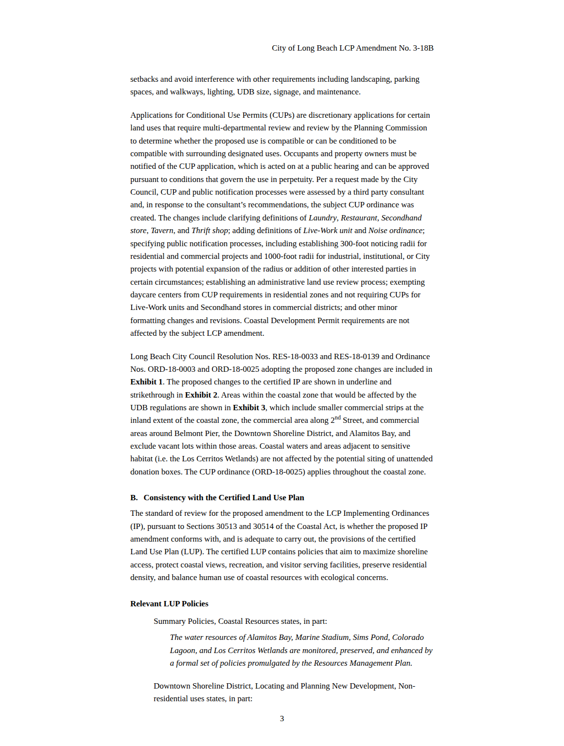City of Long Beach LCP Amendment No. 3-18B
setbacks and avoid interference with other requirements including landscaping, parking spaces, and walkways, lighting, UDB size, signage, and maintenance.
Applications for Conditional Use Permits (CUPs) are discretionary applications for certain land uses that require multi-departmental review and review by the Planning Commission to determine whether the proposed use is compatible or can be conditioned to be compatible with surrounding designated uses. Occupants and property owners must be notified of the CUP application, which is acted on at a public hearing and can be approved pursuant to conditions that govern the use in perpetuity. Per a request made by the City Council, CUP and public notification processes were assessed by a third party consultant and, in response to the consultant’s recommendations, the subject CUP ordinance was created. The changes include clarifying definitions of Laundry, Restaurant, Secondhand store, Tavern, and Thrift shop; adding definitions of Live-Work unit and Noise ordinance; specifying public notification processes, including establishing 300-foot noticing radii for residential and commercial projects and 1000-foot radii for industrial, institutional, or City projects with potential expansion of the radius or addition of other interested parties in certain circumstances; establishing an administrative land use review process; exempting daycare centers from CUP requirements in residential zones and not requiring CUPs for Live-Work units and Secondhand stores in commercial districts; and other minor formatting changes and revisions. Coastal Development Permit requirements are not affected by the subject LCP amendment.
Long Beach City Council Resolution Nos. RES-18-0033 and RES-18-0139 and Ordinance Nos. ORD-18-0003 and ORD-18-0025 adopting the proposed zone changes are included in Exhibit 1. The proposed changes to the certified IP are shown in underline and strikethrough in Exhibit 2. Areas within the coastal zone that would be affected by the UDB regulations are shown in Exhibit 3, which include smaller commercial strips at the inland extent of the coastal zone, the commercial area along 2nd Street, and commercial areas around Belmont Pier, the Downtown Shoreline District, and Alamitos Bay, and exclude vacant lots within those areas. Coastal waters and areas adjacent to sensitive habitat (i.e. the Los Cerritos Wetlands) are not affected by the potential siting of unattended donation boxes. The CUP ordinance (ORD-18-0025) applies throughout the coastal zone.
B. Consistency with the Certified Land Use Plan
The standard of review for the proposed amendment to the LCP Implementing Ordinances (IP), pursuant to Sections 30513 and 30514 of the Coastal Act, is whether the proposed IP amendment conforms with, and is adequate to carry out, the provisions of the certified Land Use Plan (LUP). The certified LUP contains policies that aim to maximize shoreline access, protect coastal views, recreation, and visitor serving facilities, preserve residential density, and balance human use of coastal resources with ecological concerns.
Relevant LUP Policies
Summary Policies, Coastal Resources states, in part:
The water resources of Alamitos Bay, Marine Stadium, Sims Pond, Colorado Lagoon, and Los Cerritos Wetlands are monitored, preserved, and enhanced by a formal set of policies promulgated by the Resources Management Plan.
Downtown Shoreline District, Locating and Planning New Development, Non-residential uses states, in part:
3